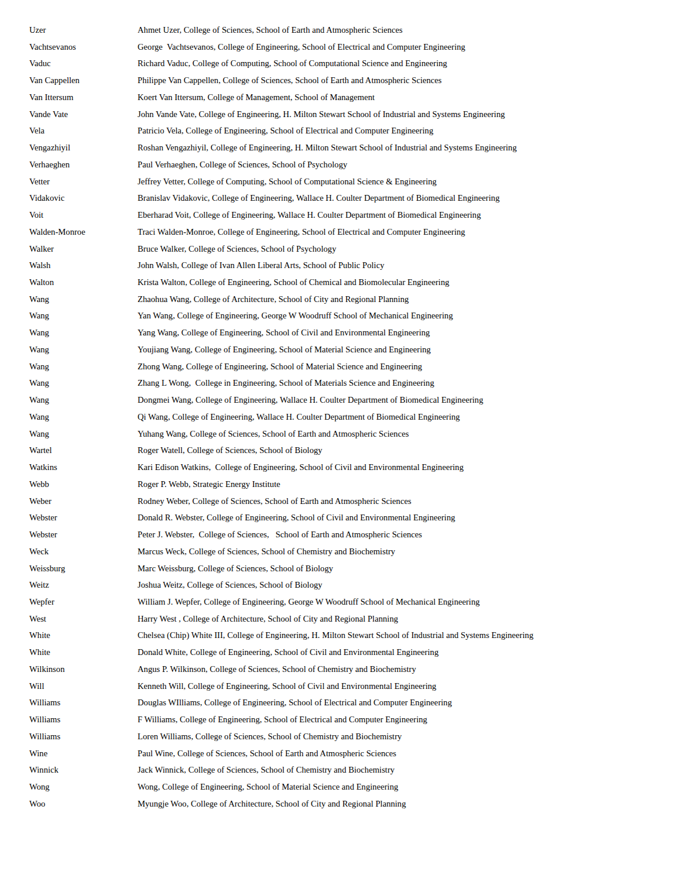| Uzer | Ahmet Uzer, College of Sciences, School of Earth and Atmospheric Sciences |
| Vachtsevanos | George Vachtsevanos, College of Engineering, School of Electrical and Computer Engineering |
| Vaduc | Richard Vaduc, College of Computing, School of Computational Science and Engineering |
| Van Cappellen | Philippe Van Cappellen, College of Sciences, School of Earth and Atmospheric Sciences |
| Van Ittersum | Koert Van Ittersum, College of Management, School of Management |
| Vande Vate | John Vande Vate, College of Engineering, H. Milton Stewart School of Industrial and Systems Engineering |
| Vela | Patricio Vela, College of Engineering, School of Electrical and Computer Engineering |
| Vengazhiyil | Roshan Vengazhiyil, College of Engineering, H. Milton Stewart School of Industrial and Systems Engineering |
| Verhaeghen | Paul Verhaeghen, College of Sciences, School of Psychology |
| Vetter | Jeffrey Vetter, College of Computing, School of Computational Science & Engineering |
| Vidakovic | Branislav Vidakovic, College of Engineering, Wallace H. Coulter Department of Biomedical Engineering |
| Voit | Eberharad Voit, College of Engineering, Wallace H. Coulter Department of Biomedical Engineering |
| Walden-Monroe | Traci Walden-Monroe, College of Engineering, School of Electrical and Computer Engineering |
| Walker | Bruce Walker, College of Sciences, School of Psychology |
| Walsh | John Walsh, College of Ivan Allen Liberal Arts, School of Public Policy |
| Walton | Krista Walton, College of Engineering, School of Chemical and Biomolecular Engineering |
| Wang | Zhaohua Wang, College of Architecture, School of City and Regional Planning |
| Wang | Yan Wang, College of Engineering, George W Woodruff School of Mechanical Engineering |
| Wang | Yang Wang, College of Engineering, School of Civil and Environmental Engineering |
| Wang | Youjiang Wang, College of Engineering, School of Material Science and Engineering |
| Wang | Zhong Wang, College of Engineering, School of Material Science and Engineering |
| Wang | Zhang L Wong, College in Engineering, School of Materials Science and Engineering |
| Wang | Dongmei Wang, College of Engineering, Wallace H. Coulter Department of Biomedical Engineering |
| Wang | Qi Wang, College of Engineering, Wallace H. Coulter Department of Biomedical Engineering |
| Wang | Yuhang Wang, College of Sciences, School of Earth and Atmospheric Sciences |
| Wartel | Roger Watell, College of Sciences, School of Biology |
| Watkins | Kari Edison Watkins, College of Engineering, School of Civil and Environmental Engineering |
| Webb | Roger P. Webb, Strategic Energy Institute |
| Weber | Rodney Weber, College of Sciences, School of Earth and Atmospheric Sciences |
| Webster | Donald R. Webster, College of Engineering, School of Civil and Environmental Engineering |
| Webster | Peter J. Webster, College of Sciences, School of Earth and Atmospheric Sciences |
| Weck | Marcus Weck, College of Sciences, School of Chemistry and Biochemistry |
| Weissburg | Marc Weissburg, College of Sciences, School of Biology |
| Weitz | Joshua Weitz, College of Sciences, School of Biology |
| Wepfer | William J. Wepfer, College of Engineering, George W Woodruff School of Mechanical Engineering |
| West | Harry West , College of Architecture, School of City and Regional Planning |
| White | Chelsea (Chip) White III, College of Engineering, H. Milton Stewart School of Industrial and Systems Engineering |
| White | Donald White, College of Engineering, School of Civil and Environmental Engineering |
| Wilkinson | Angus P. Wilkinson, College of Sciences, School of Chemistry and Biochemistry |
| Will | Kenneth Will, College of Engineering, School of Civil and Environmental Engineering |
| Williams | Douglas WIlliams, College of Engineering, School of Electrical and Computer Engineering |
| Williams | F Williams, College of Engineering, School of Electrical and Computer Engineering |
| Williams | Loren Williams, College of Sciences, School of Chemistry and Biochemistry |
| Wine | Paul Wine, College of Sciences, School of Earth and Atmospheric Sciences |
| Winnick | Jack Winnick, College of Sciences, School of Chemistry and Biochemistry |
| Wong | Wong, College of Engineering, School of Material Science and Engineering |
| Woo | Myungje Woo, College of Architecture, School of City and Regional Planning |